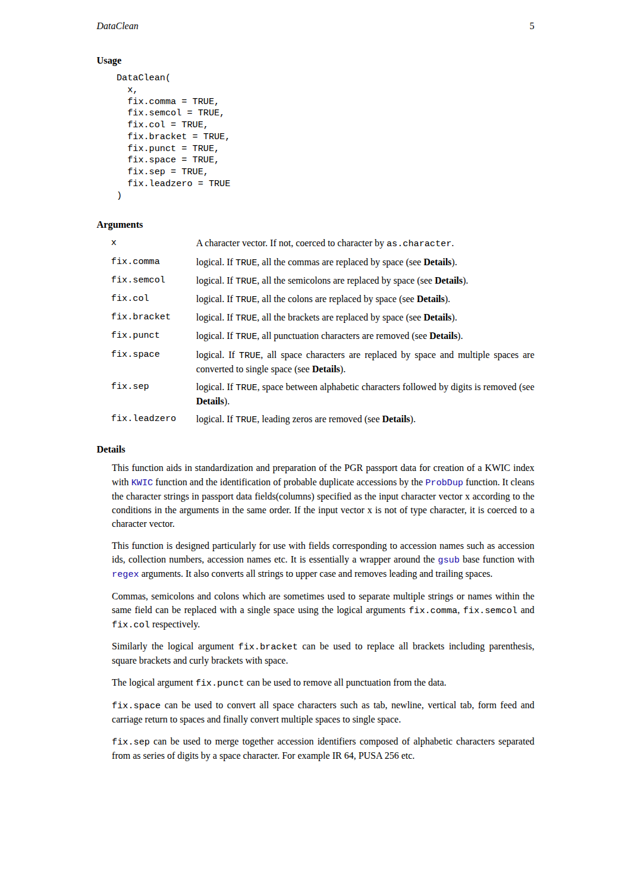DataClean 5
Usage
DataClean(
  x,
  fix.comma = TRUE,
  fix.semcol = TRUE,
  fix.col = TRUE,
  fix.bracket = TRUE,
  fix.punct = TRUE,
  fix.space = TRUE,
  fix.sep = TRUE,
  fix.leadzero = TRUE
)
Arguments
x
A character vector. If not, coerced to character by as.character.
fix.comma
logical. If TRUE, all the commas are replaced by space (see Details).
fix.semcol
logical. If TRUE, all the semicolons are replaced by space (see Details).
fix.col
logical. If TRUE, all the colons are replaced by space (see Details).
fix.bracket
logical. If TRUE, all the brackets are replaced by space (see Details).
fix.punct
logical. If TRUE, all punctuation characters are removed (see Details).
fix.space
logical. If TRUE, all space characters are replaced by space and multiple spaces are converted to single space (see Details).
fix.sep
logical. If TRUE, space between alphabetic characters followed by digits is removed (see Details).
fix.leadzero
logical. If TRUE, leading zeros are removed (see Details).
Details
This function aids in standardization and preparation of the PGR passport data for creation of a KWIC index with KWIC function and the identification of probable duplicate accessions by the ProbDup function. It cleans the character strings in passport data fields(columns) specified as the input character vector x according to the conditions in the arguments in the same order. If the input vector x is not of type character, it is coerced to a character vector.
This function is designed particularly for use with fields corresponding to accession names such as accession ids, collection numbers, accession names etc. It is essentially a wrapper around the gsub base function with regex arguments. It also converts all strings to upper case and removes leading and trailing spaces.
Commas, semicolons and colons which are sometimes used to separate multiple strings or names within the same field can be replaced with a single space using the logical arguments fix.comma, fix.semcol and fix.col respectively.
Similarly the logical argument fix.bracket can be used to replace all brackets including parenthesis, square brackets and curly brackets with space.
The logical argument fix.punct can be used to remove all punctuation from the data.
fix.space can be used to convert all space characters such as tab, newline, vertical tab, form feed and carriage return to spaces and finally convert multiple spaces to single space.
fix.sep can be used to merge together accession identifiers composed of alphabetic characters separated from as series of digits by a space character. For example IR 64, PUSA 256 etc.